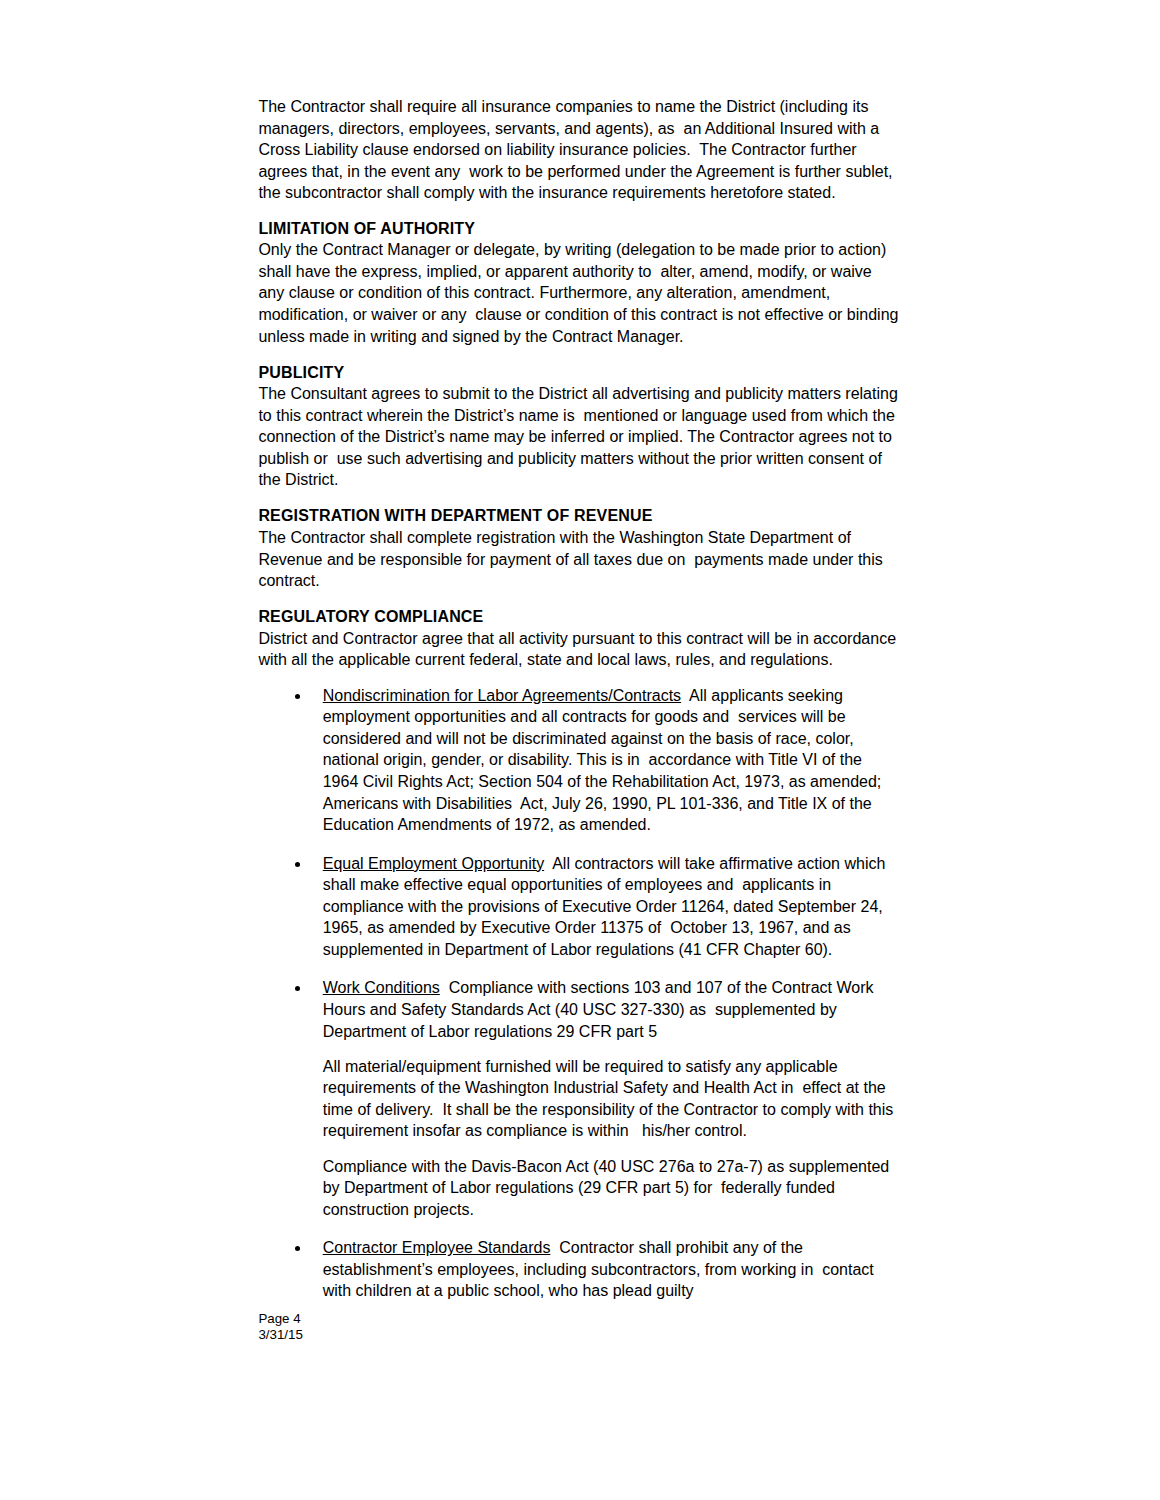The Contractor shall require all insurance companies to name the District (including its managers, directors, employees, servants, and agents), as an Additional Insured with a Cross Liability clause endorsed on liability insurance policies. The Contractor further agrees that, in the event any work to be performed under the Agreement is further sublet, the subcontractor shall comply with the insurance requirements heretofore stated.
Limitation of Authority
Only the Contract Manager or delegate, by writing (delegation to be made prior to action) shall have the express, implied, or apparent authority to alter, amend, modify, or waive any clause or condition of this contract. Furthermore, any alteration, amendment, modification, or waiver or any clause or condition of this contract is not effective or binding unless made in writing and signed by the Contract Manager.
Publicity
The Consultant agrees to submit to the District all advertising and publicity matters relating to this contract wherein the District’s name is mentioned or language used from which the connection of the District’s name may be inferred or implied. The Contractor agrees not to publish or use such advertising and publicity matters without the prior written consent of the District.
Registration with Department of Revenue
The Contractor shall complete registration with the Washington State Department of Revenue and be responsible for payment of all taxes due on payments made under this contract.
Regulatory Compliance
District and Contractor agree that all activity pursuant to this contract will be in accordance with all the applicable current federal, state and local laws, rules, and regulations.
Nondiscrimination for Labor Agreements/Contracts All applicants seeking employment opportunities and all contracts for goods and services will be considered and will not be discriminated against on the basis of race, color, national origin, gender, or disability. This is in accordance with Title VI of the 1964 Civil Rights Act; Section 504 of the Rehabilitation Act, 1973, as amended; Americans with Disabilities Act, July 26, 1990, PL 101-336, and Title IX of the Education Amendments of 1972, as amended.
Equal Employment Opportunity All contractors will take affirmative action which shall make effective equal opportunities of employees and applicants in compliance with the provisions of Executive Order 11264, dated September 24, 1965, as amended by Executive Order 11375 of October 13, 1967, and as supplemented in Department of Labor regulations (41 CFR Chapter 60).
Work Conditions Compliance with sections 103 and 107 of the Contract Work Hours and Safety Standards Act (40 USC 327-330) as supplemented by Department of Labor regulations 29 CFR part 5
All material/equipment furnished will be required to satisfy any applicable requirements of the Washington Industrial Safety and Health Act in effect at the time of delivery. It shall be the responsibility of the Contractor to comply with this requirement insofar as compliance is within his/her control.
Compliance with the Davis-Bacon Act (40 USC 276a to 27a-7) as supplemented by Department of Labor regulations (29 CFR part 5) for federally funded construction projects.
Contractor Employee Standards Contractor shall prohibit any of the establishment’s employees, including subcontractors, from working in contact with children at a public school, who has plead guilty
Page 4
3/31/15